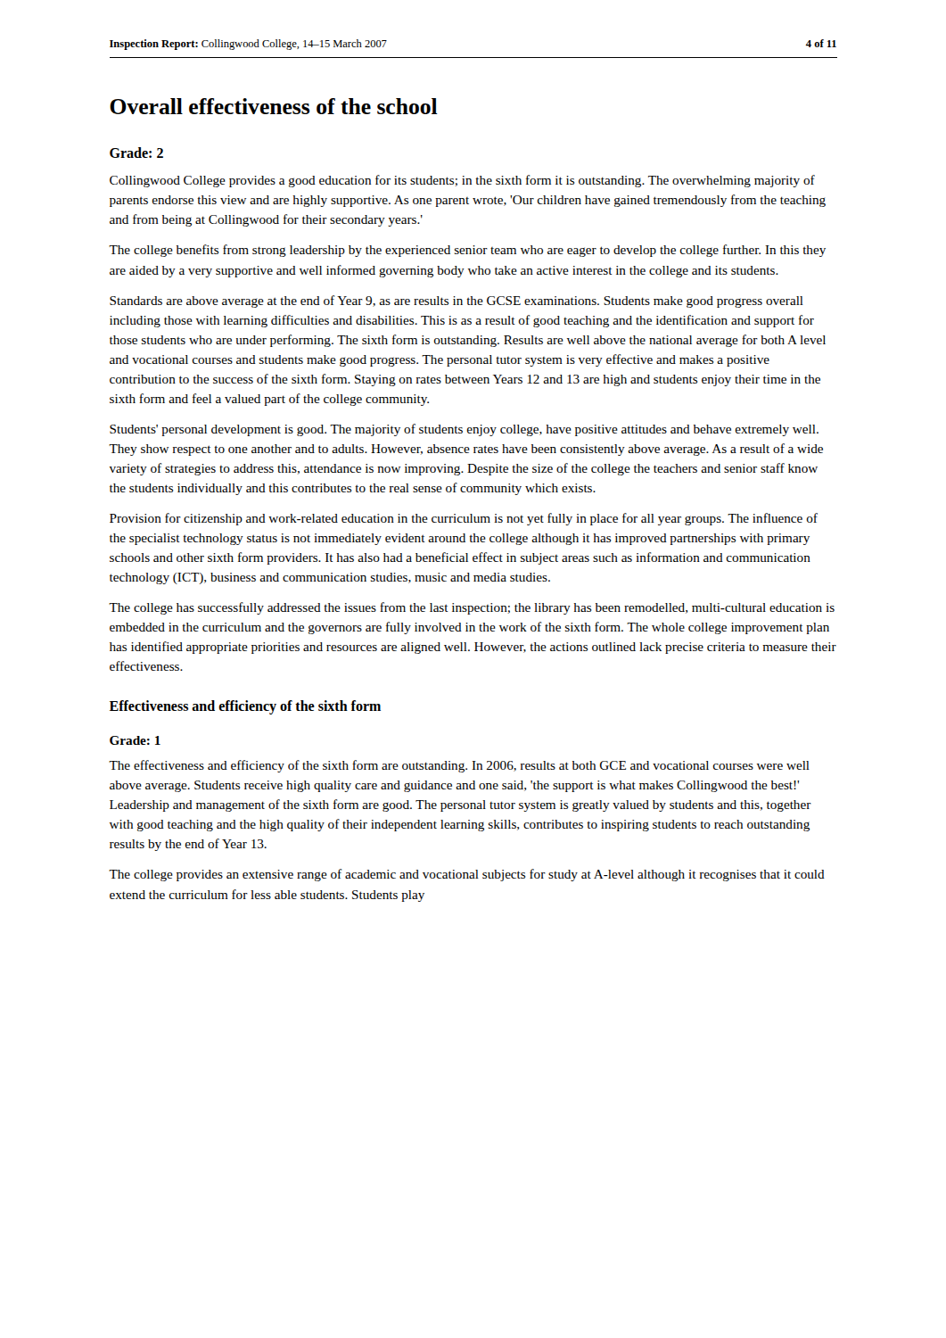Inspection Report: Collingwood College, 14–15 March 2007
4 of 11
Overall effectiveness of the school
Grade: 2
Collingwood College provides a good education for its students; in the sixth form it is outstanding. The overwhelming majority of parents endorse this view and are highly supportive. As one parent wrote, 'Our children have gained tremendously from the teaching and from being at Collingwood for their secondary years.'
The college benefits from strong leadership by the experienced senior team who are eager to develop the college further. In this they are aided by a very supportive and well informed governing body who take an active interest in the college and its students.
Standards are above average at the end of Year 9, as are results in the GCSE examinations. Students make good progress overall including those with learning difficulties and disabilities. This is as a result of good teaching and the identification and support for those students who are under performing. The sixth form is outstanding. Results are well above the national average for both A level and vocational courses and students make good progress. The personal tutor system is very effective and makes a positive contribution to the success of the sixth form. Staying on rates between Years 12 and 13 are high and students enjoy their time in the sixth form and feel a valued part of the college community.
Students' personal development is good. The majority of students enjoy college, have positive attitudes and behave extremely well. They show respect to one another and to adults. However, absence rates have been consistently above average. As a result of a wide variety of strategies to address this, attendance is now improving. Despite the size of the college the teachers and senior staff know the students individually and this contributes to the real sense of community which exists.
Provision for citizenship and work-related education in the curriculum is not yet fully in place for all year groups. The influence of the specialist technology status is not immediately evident around the college although it has improved partnerships with primary schools and other sixth form providers. It has also had a beneficial effect in subject areas such as information and communication technology (ICT), business and communication studies, music and media studies.
The college has successfully addressed the issues from the last inspection; the library has been remodelled, multi-cultural education is embedded in the curriculum and the governors are fully involved in the work of the sixth form. The whole college improvement plan has identified appropriate priorities and resources are aligned well. However, the actions outlined lack precise criteria to measure their effectiveness.
Effectiveness and efficiency of the sixth form
Grade: 1
The effectiveness and efficiency of the sixth form are outstanding. In 2006, results at both GCE and vocational courses were well above average. Students receive high quality care and guidance and one said, 'the support is what makes Collingwood the best!' Leadership and management of the sixth form are good. The personal tutor system is greatly valued by students and this, together with good teaching and the high quality of their independent learning skills, contributes to inspiring students to reach outstanding results by the end of Year 13.
The college provides an extensive range of academic and vocational subjects for study at A-level although it recognises that it could extend the curriculum for less able students. Students play